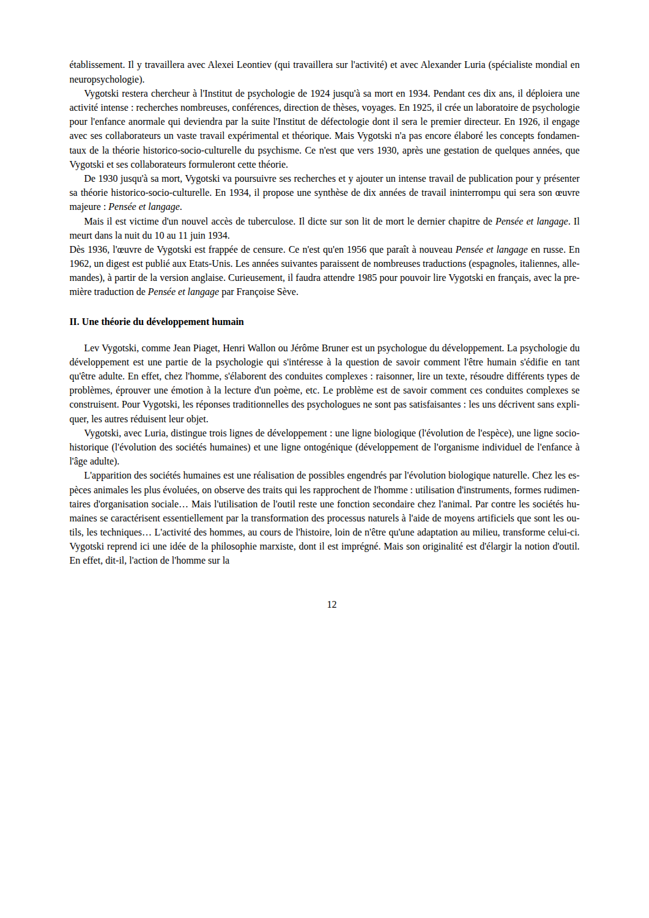établissement. Il y travaillera avec Alexei Leontiev (qui travaillera sur l'activité) et avec Alexander Luria (spécialiste mondial en neuropsychologie).
Vygotski restera chercheur à l'Institut de psychologie de 1924 jusqu'à sa mort en 1934. Pendant ces dix ans, il déploiera une activité intense : recherches nombreuses, conférences, direction de thèses, voyages. En 1925, il crée un laboratoire de psychologie pour l'enfance anormale qui deviendra par la suite l'Institut de défectologie dont il sera le premier directeur. En 1926, il engage avec ses collaborateurs un vaste travail expérimental et théorique. Mais Vygotski n'a pas encore élaboré les concepts fondamentaux de la théorie historico-socio-culturelle du psychisme. Ce n'est que vers 1930, après une gestation de quelques années, que Vygotski et ses collaborateurs formuleront cette théorie.
De 1930 jusqu'à sa mort, Vygotski va poursuivre ses recherches et y ajouter un intense travail de publication pour y présenter sa théorie historico-socio-culturelle. En 1934, il propose une synthèse de dix années de travail ininterrompu qui sera son œuvre majeure : Pensée et langage.
Mais il est victime d'un nouvel accès de tuberculose. Il dicte sur son lit de mort le dernier chapitre de Pensée et langage. Il meurt dans la nuit du 10 au 11 juin 1934.
Dès 1936, l'œuvre de Vygotski est frappée de censure. Ce n'est qu'en 1956 que paraît à nouveau Pensée et langage en russe. En 1962, un digest est publié aux Etats-Unis. Les années suivantes paraissent de nombreuses traductions (espagnoles, italiennes, allemandes), à partir de la version anglaise. Curieusement, il faudra attendre 1985 pour pouvoir lire Vygotski en français, avec la première traduction de Pensée et langage par Françoise Sève.
II. Une théorie du développement humain
Lev Vygotski, comme Jean Piaget, Henri Wallon ou Jérôme Bruner est un psychologue du développement. La psychologie du développement est une partie de la psychologie qui s'intéresse à la question de savoir comment l'être humain s'édifie en tant qu'être adulte. En effet, chez l'homme, s'élaborent des conduites complexes : raisonner, lire un texte, résoudre différents types de problèmes, éprouver une émotion à la lecture d'un poème, etc. Le problème est de savoir comment ces conduites complexes se construisent. Pour Vygotski, les réponses traditionnelles des psychologues ne sont pas satisfaisantes : les uns décrivent sans expliquer, les autres réduisent leur objet.
Vygotski, avec Luria, distingue trois lignes de développement : une ligne biologique (l'évolution de l'espèce), une ligne socio-historique (l'évolution des sociétés humaines) et une ligne ontogénique (développement de l'organisme individuel de l'enfance à l'âge adulte).
L'apparition des sociétés humaines est une réalisation de possibles engendrés par l'évolution biologique naturelle. Chez les espèces animales les plus évoluées, on observe des traits qui les rapprochent de l'homme : utilisation d'instruments, formes rudimentaires d'organisation sociale… Mais l'utilisation de l'outil reste une fonction secondaire chez l'animal. Par contre les sociétés humaines se caractérisent essentiellement par la transformation des processus naturels à l'aide de moyens artificiels que sont les outils, les techniques… L'activité des hommes, au cours de l'histoire, loin de n'être qu'une adaptation au milieu, transforme celui-ci. Vygotski reprend ici une idée de la philosophie marxiste, dont il est imprégné. Mais son originalité est d'élargir la notion d'outil. En effet, dit-il, l'action de l'homme sur la
12